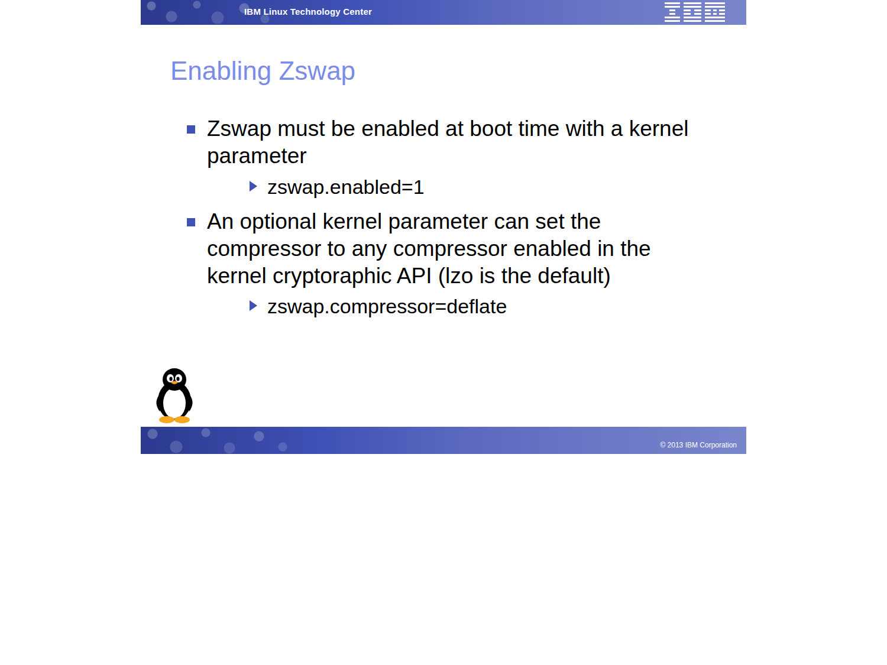IBM Linux Technology Center
Enabling Zswap
Zswap must be enabled at boot time with a kernel parameter
zswap.enabled=1
An optional kernel parameter can set the compressor to any compressor enabled in the kernel cryptoraphic API (lzo is the default)
zswap.compressor=deflate
© 2013 IBM Corporation